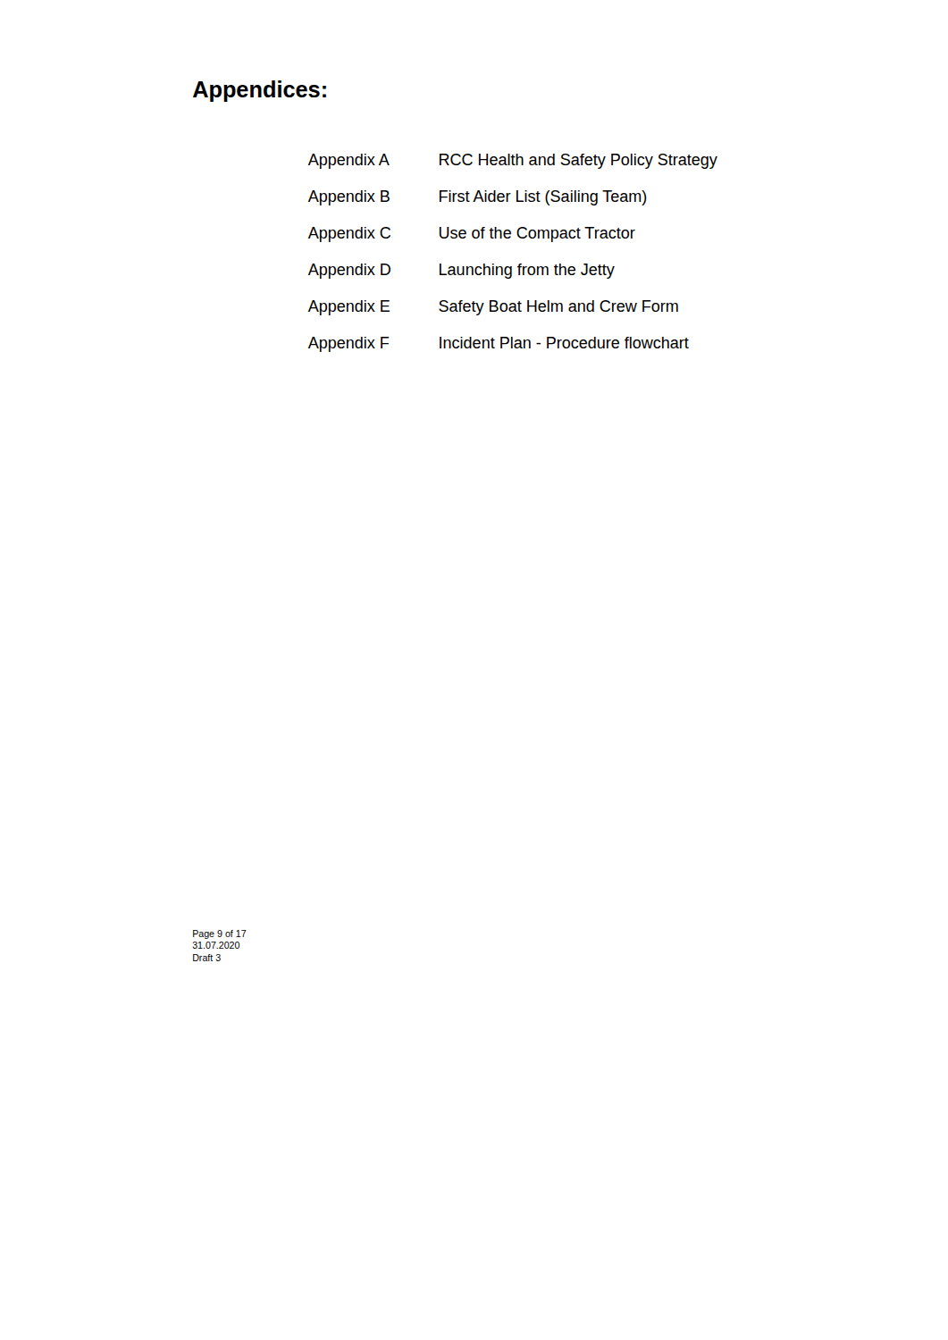Appendices:
| Appendix A | RCC Health and Safety Policy Strategy |
| Appendix B | First Aider List (Sailing Team) |
| Appendix C | Use of the Compact Tractor |
| Appendix D | Launching from the Jetty |
| Appendix E | Safety Boat Helm and Crew Form |
| Appendix F | Incident Plan - Procedure flowchart |
Page 9 of 17
31.07.2020
Draft 3